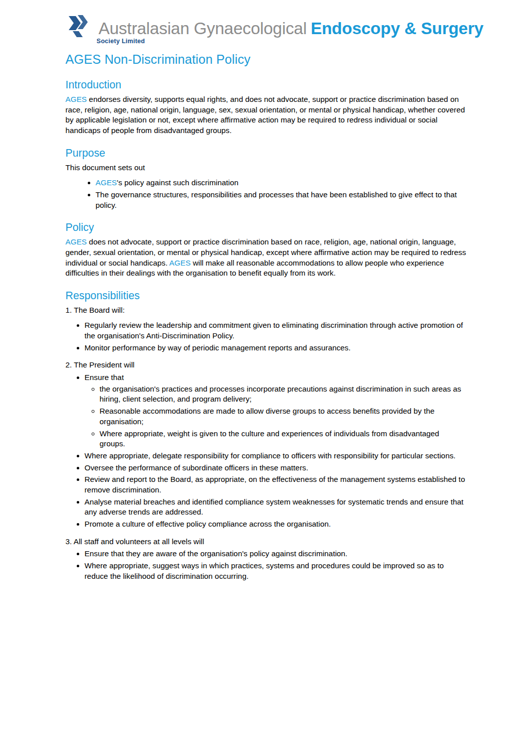Australasian Gynaecological Endoscopy & Surgery
Society Limited
AGES Non-Discrimination Policy
Introduction
AGES endorses diversity, supports equal rights, and does not advocate, support or practice discrimination based on race, religion, age, national origin, language, sex, sexual orientation, or mental or physical handicap, whether covered by applicable legislation or not, except where affirmative action may be required to redress individual or social handicaps of people from disadvantaged groups.
Purpose
This document sets out
AGES's policy against such discrimination
The governance structures, responsibilities and processes that have been established to give effect to that policy.
Policy
AGES does not advocate, support or practice discrimination based on race, religion, age, national origin, language, gender, sexual orientation, or mental or physical handicap, except where affirmative action may be required to redress individual or social handicaps. AGES will make all reasonable accommodations to allow people who experience difficulties in their dealings with the organisation to benefit equally from its work.
Responsibilities
1. The Board will:
Regularly review the leadership and commitment given to eliminating discrimination through active promotion of the organisation's Anti-Discrimination Policy.
Monitor performance by way of periodic management reports and assurances.
2. The President will
Ensure that
the organisation's practices and processes incorporate precautions against discrimination in such areas as hiring, client selection, and program delivery;
Reasonable accommodations are made to allow diverse groups to access benefits provided by the organisation;
Where appropriate, weight is given to the culture and experiences of individuals from disadvantaged groups.
Where appropriate, delegate responsibility for compliance to officers with responsibility for particular sections.
Oversee the performance of subordinate officers in these matters.
Review and report to the Board, as appropriate, on the effectiveness of the management systems established to remove discrimination.
Analyse material breaches and identified compliance system weaknesses for systematic trends and ensure that any adverse trends are addressed.
Promote a culture of effective policy compliance across the organisation.
3. All staff and volunteers at all levels will
Ensure that they are aware of the organisation's policy against discrimination.
Where appropriate, suggest ways in which practices, systems and procedures could be improved so as to reduce the likelihood of discrimination occurring.